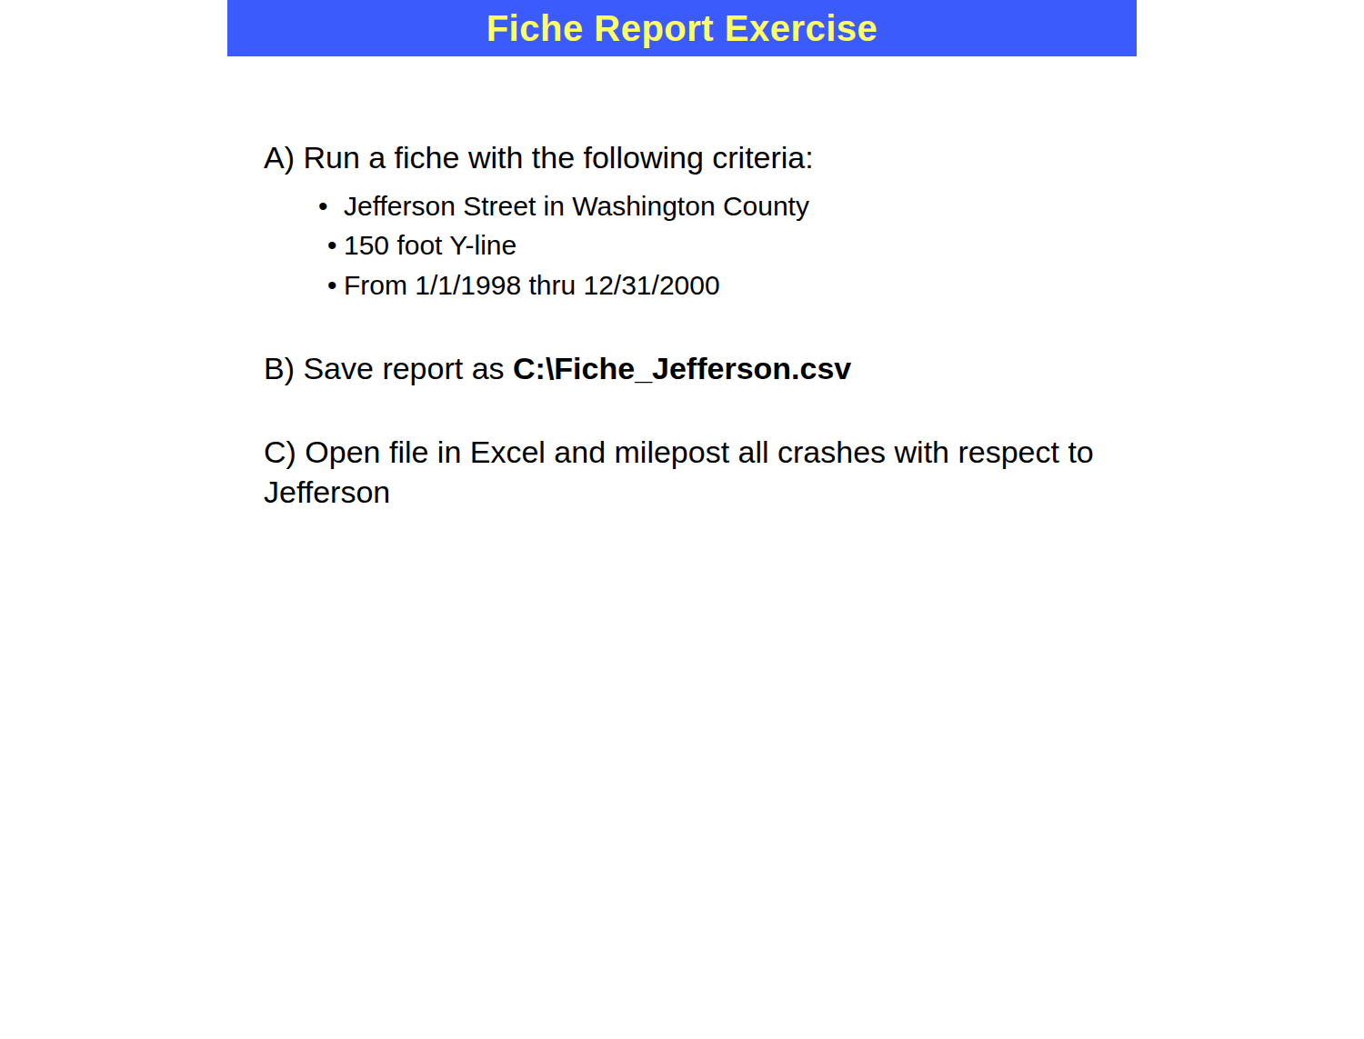Fiche Report Exercise
A) Run a fiche with the following criteria:
Jefferson Street in Washington County
150 foot Y-line
From 1/1/1998 thru 12/31/2000
B) Save report as C:\Fiche_Jefferson.csv
C) Open file in Excel and milepost all crashes with respect to Jefferson